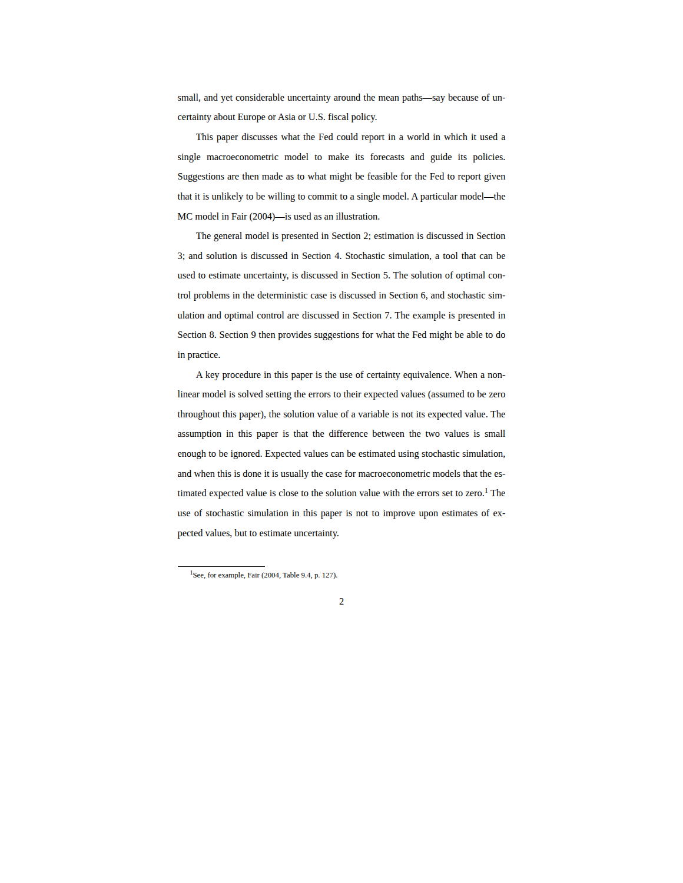small, and yet considerable uncertainty around the mean paths—say because of uncertainty about Europe or Asia or U.S. fiscal policy.
This paper discusses what the Fed could report in a world in which it used a single macroeconometric model to make its forecasts and guide its policies. Suggestions are then made as to what might be feasible for the Fed to report given that it is unlikely to be willing to commit to a single model. A particular model—the MC model in Fair (2004)—is used as an illustration.
The general model is presented in Section 2; estimation is discussed in Section 3; and solution is discussed in Section 4. Stochastic simulation, a tool that can be used to estimate uncertainty, is discussed in Section 5. The solution of optimal control problems in the deterministic case is discussed in Section 6, and stochastic simulation and optimal control are discussed in Section 7. The example is presented in Section 8. Section 9 then provides suggestions for what the Fed might be able to do in practice.
A key procedure in this paper is the use of certainty equivalence. When a nonlinear model is solved setting the errors to their expected values (assumed to be zero throughout this paper), the solution value of a variable is not its expected value. The assumption in this paper is that the difference between the two values is small enough to be ignored. Expected values can be estimated using stochastic simulation, and when this is done it is usually the case for macroeconometric models that the estimated expected value is close to the solution value with the errors set to zero.1 The use of stochastic simulation in this paper is not to improve upon estimates of expected values, but to estimate uncertainty.
1See, for example, Fair (2004, Table 9.4, p. 127).
2